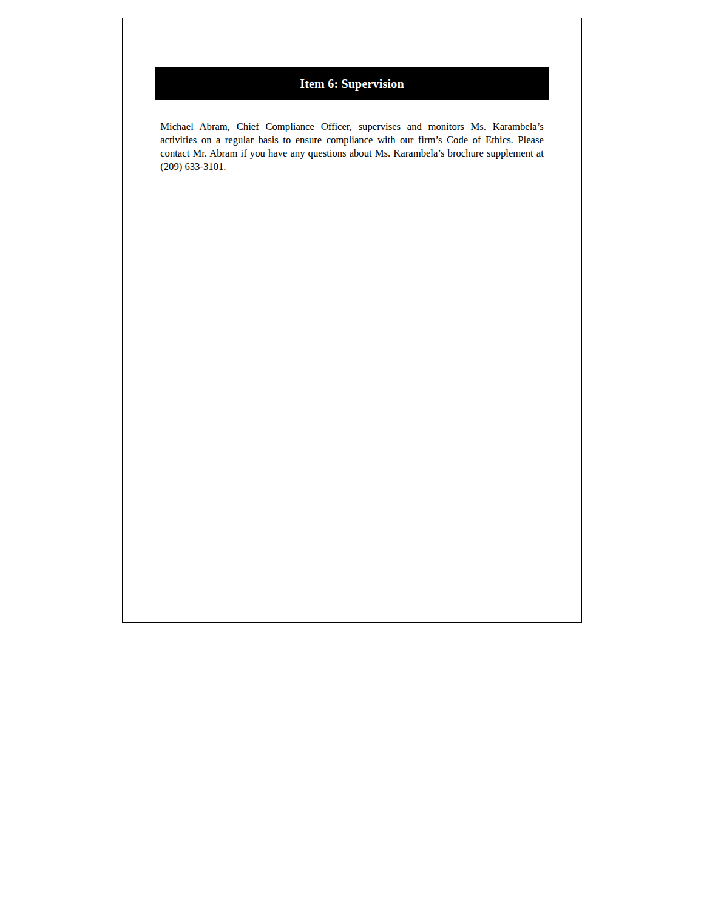Item 6: Supervision
Michael Abram, Chief Compliance Officer, supervises and monitors Ms. Karambela’s activities on a regular basis to ensure compliance with our firm’s Code of Ethics. Please contact Mr. Abram if you have any questions about Ms. Karambela’s brochure supplement at (209) 633-3101.